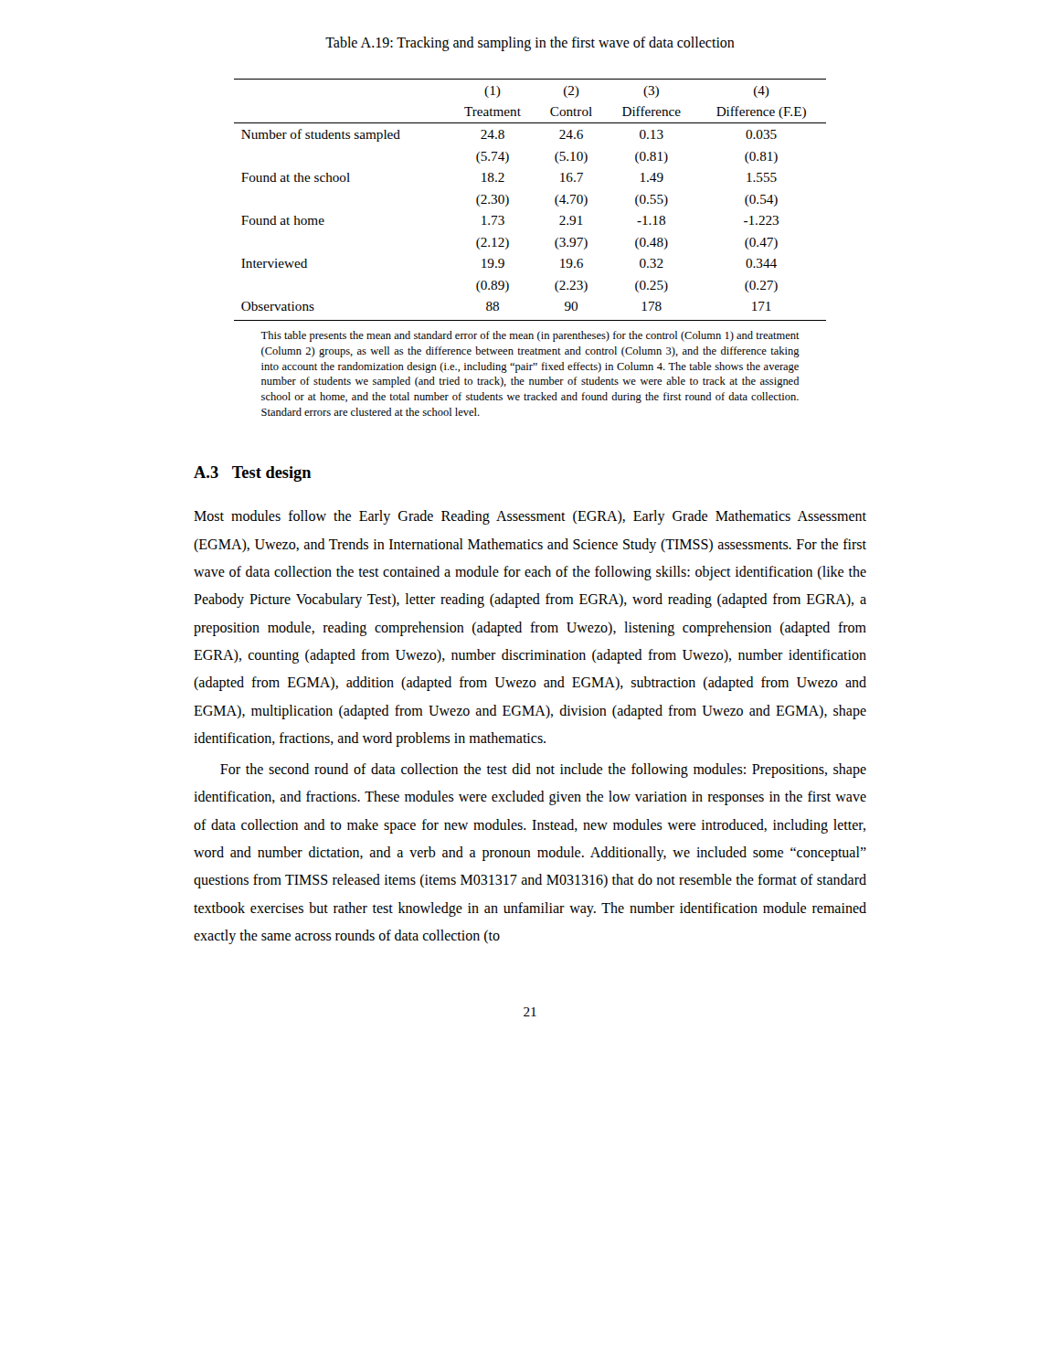Table A.19: Tracking and sampling in the first wave of data collection
| | (1) | (2) | (3) | (4) |
| | Treatment | Control | Difference | Difference (F.E) |
| Number of students sampled | 24.8 | 24.6 | 0.13 | 0.035 |
| | (5.74) | (5.10) | (0.81) | (0.81) |
| Found at the school | 18.2 | 16.7 | 1.49 | 1.555 |
| | (2.30) | (4.70) | (0.55) | (0.54) |
| Found at home | 1.73 | 2.91 | -1.18 | -1.223 |
| | (2.12) | (3.97) | (0.48) | (0.47) |
| Interviewed | 19.9 | 19.6 | 0.32 | 0.344 |
| | (0.89) | (2.23) | (0.25) | (0.27) |
| Observations | 88 | 90 | 178 | 171 |
This table presents the mean and standard error of the mean (in parentheses) for the control (Column 1) and treatment (Column 2) groups, as well as the difference between treatment and control (Column 3), and the difference taking into account the randomization design (i.e., including “pair” fixed effects) in Column 4. The table shows the average number of students we sampled (and tried to track), the number of students we were able to track at the assigned school or at home, and the total number of students we tracked and found during the first round of data collection. Standard errors are clustered at the school level.
A.3 Test design
Most modules follow the Early Grade Reading Assessment (EGRA), Early Grade Mathematics Assessment (EGMA), Uwezo, and Trends in International Mathematics and Science Study (TIMSS) assessments. For the first wave of data collection the test contained a module for each of the following skills: object identification (like the Peabody Picture Vocabulary Test), letter reading (adapted from EGRA), word reading (adapted from EGRA), a preposition module, reading comprehension (adapted from Uwezo), listening comprehension (adapted from EGRA), counting (adapted from Uwezo), number discrimination (adapted from Uwezo), number identification (adapted from EGMA), addition (adapted from Uwezo and EGMA), subtraction (adapted from Uwezo and EGMA), multiplication (adapted from Uwezo and EGMA), division (adapted from Uwezo and EGMA), shape identification, fractions, and word problems in mathematics.
For the second round of data collection the test did not include the following modules: Prepositions, shape identification, and fractions. These modules were excluded given the low variation in responses in the first wave of data collection and to make space for new modules. Instead, new modules were introduced, including letter, word and number dictation, and a verb and a pronoun module. Additionally, we included some “conceptual” questions from TIMSS released items (items M031317 and M031316) that do not resemble the format of standard textbook exercises but rather test knowledge in an unfamiliar way. The number identification module remained exactly the same across rounds of data collection (to
21